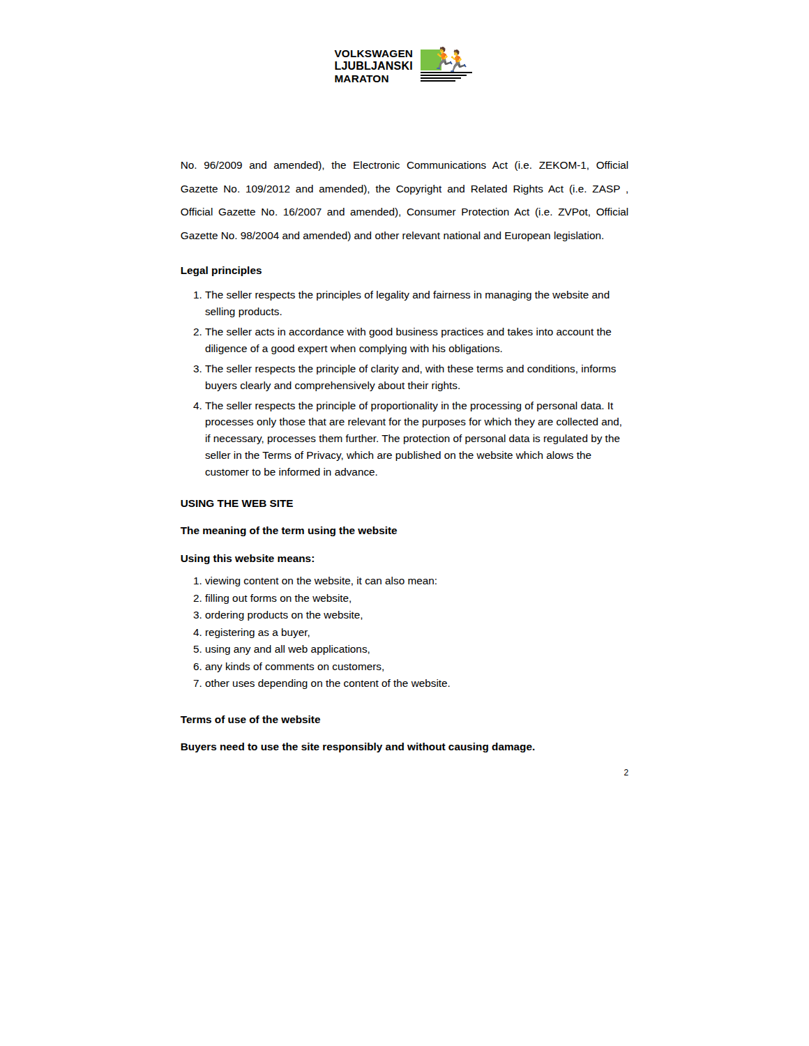VOLKSWAGEN
LJUBLJANSKI
MARATON 🏃 🏃
No. 96/2009 and amended), the Electronic Communications Act (i.e. ZEKOM-1, Official Gazette No. 109/2012 and amended), the Copyright and Related Rights Act (i.e. ZASP , Official Gazette No. 16/2007 and amended), Consumer Protection Act (i.e. ZVPot, Official Gazette No. 98/2004 and amended) and other relevant national and European legislation.
Legal principles
The seller respects the principles of legality and fairness in managing the website and selling products.
The seller acts in accordance with good business practices and takes into account the diligence of a good expert when complying with his obligations.
The seller respects the principle of clarity and, with these terms and conditions, informs buyers clearly and comprehensively about their rights.
The seller respects the principle of proportionality in the processing of personal data. It processes only those that are relevant for the purposes for which they are collected and, if necessary, processes them further. The protection of personal data is regulated by the seller in the Terms of Privacy, which are published on the website which alows the customer to be informed in advance.
USING THE WEB SITE
The meaning of the term using the website
Using this website means:
viewing content on the website, it can also mean:
filling out forms on the website,
ordering products on the website,
registering as a buyer,
using any and all web applications,
any kinds of comments on customers,
other uses depending on the content of the website.
Terms of use of the website
Buyers need to use the site responsibly and without causing damage.
2